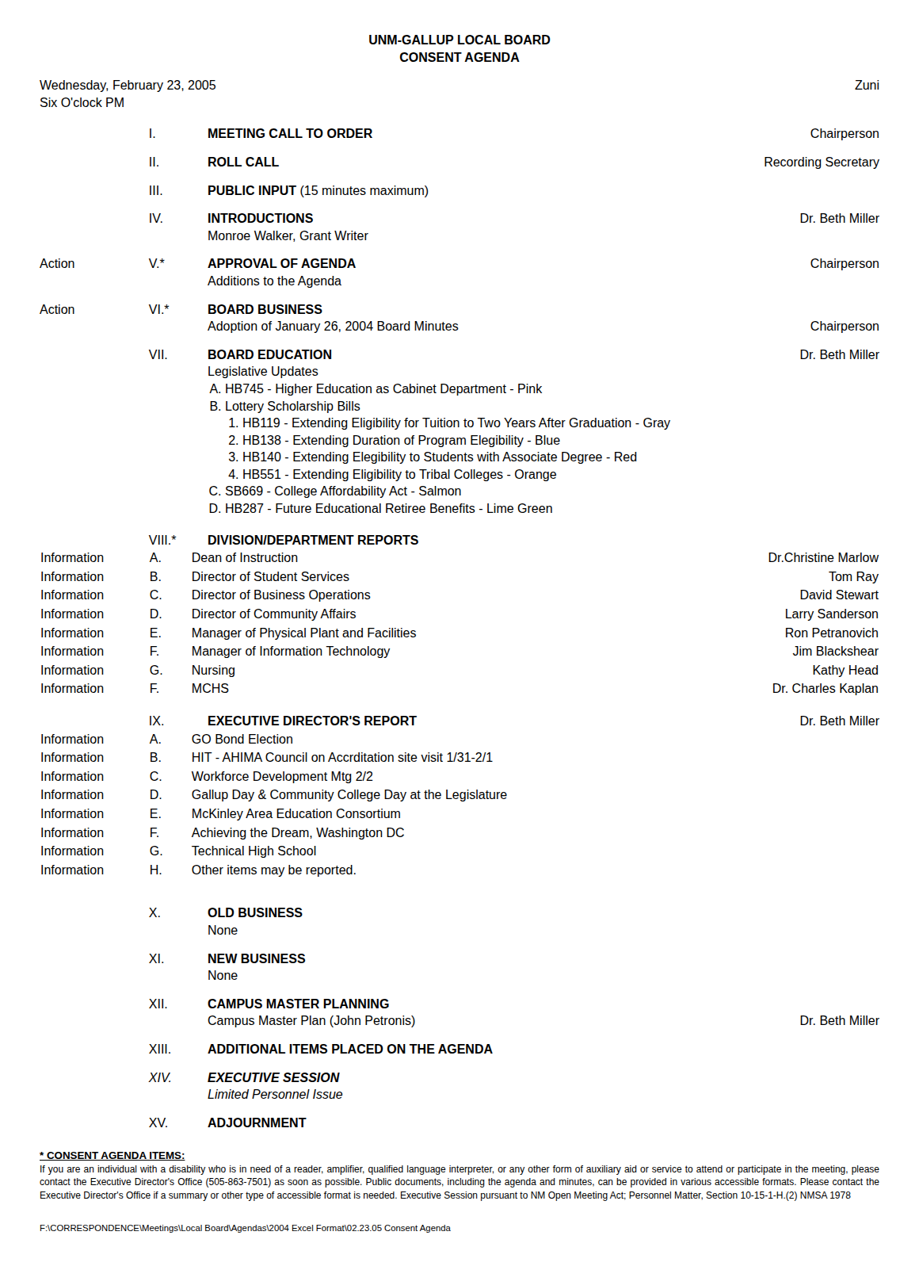UNM-GALLUP LOCAL BOARD
CONSENT AGENDA
Wednesday, February 23, 2005
Zuni
Six O'clock PM
| | I. | MEETING CALL TO ORDER | Chairperson |
| | II. | ROLL CALL | Recording Secretary |
| | III. | PUBLIC INPUT (15 minutes maximum) | |
| | IV. | INTRODUCTIONS Monroe Walker, Grant Writer | Dr. Beth Miller |
| Action | V.* | APPROVAL OF AGENDA Additions to the Agenda | Chairperson |
| Action | VI.* | BOARD BUSINESS Adoption of January 26, 2004 Board Minutes | Chairperson |
| | VII. | BOARD EDUCATION Legislative Updates HB745 - Higher Education as Cabinet Department - Pink Lottery Scholarship Bills HB119 - Extending Eligibility for Tuition to Two Years After Graduation - Gray HB138 - Extending Duration of Program Elegibility - Blue HB140 - Extending Elegibility to Students with Associate Degree - Red HB551 - Extending Eligibility to Tribal Colleges - Orange SB669 - College Affordability Act - Salmon HB287 - Future Educational Retiree Benefits - Lime Green | Dr. Beth Miller |
| | VIII.* | DIVISION/DEPARTMENT REPORTS | |
| Information | A. | Dean of Instruction | Dr.Christine Marlow |
| Information | B. | Director of Student Services | Tom Ray |
| Information | C. | Director of Business Operations | David Stewart |
| Information | D. | Director of Community Affairs | Larry Sanderson |
| Information | E. | Manager of Physical Plant and Facilities | Ron Petranovich |
| Information | F. | Manager of Information Technology | Jim Blackshear |
| Information | G. | Nursing | Kathy Head |
| Information | F. | MCHS | Dr. Charles Kaplan |
| | IX. | EXECUTIVE DIRECTOR'S REPORT | Dr. Beth Miller |
| Information | A. | GO Bond Election |
| Information | B. | HIT - AHIMA Council on Accrditation site visit 1/31-2/1 |
| Information | C. | Workforce Development Mtg 2/2 |
| Information | D. | Gallup Day & Community College Day at the Legislature |
| Information | E. | McKinley Area Education Consortium |
| Information | F. | Achieving the Dream, Washington DC |
| Information | G. | Technical High School |
| Information | H. | Other items may be reported. |
| | X. | OLD BUSINESS None | |
| | XI. | NEW BUSINESS None | |
| | XII. | CAMPUS MASTER PLANNING Campus Master Plan (John Petronis) | Dr. Beth Miller |
| | XIII. | ADDITIONAL ITEMS PLACED ON THE AGENDA | |
| | XIV. | EXECUTIVE SESSION Limited Personnel Issue | |
| | XV. | ADJOURNMENT | |
* CONSENT AGENDA ITEMS:
If you are an individual with a disability who is in need of a reader, amplifier, qualified language interpreter, or any other form of auxiliary aid or service to attend or participate in the meeting, please contact the Executive Director's Office (505-863-7501) as soon as possible. Public documents, including the agenda and minutes, can be provided in various accessible formats. Please contact the Executive Director's Office if a summary or other type of accessible format is needed. Executive Session pursuant to NM Open Meeting Act; Personnel Matter, Section 10-15-1-H.(2) NMSA 1978
F:\CORRESPONDENCE\Meetings\Local Board\Agendas\2004 Excel Format\02.23.05 Consent Agenda